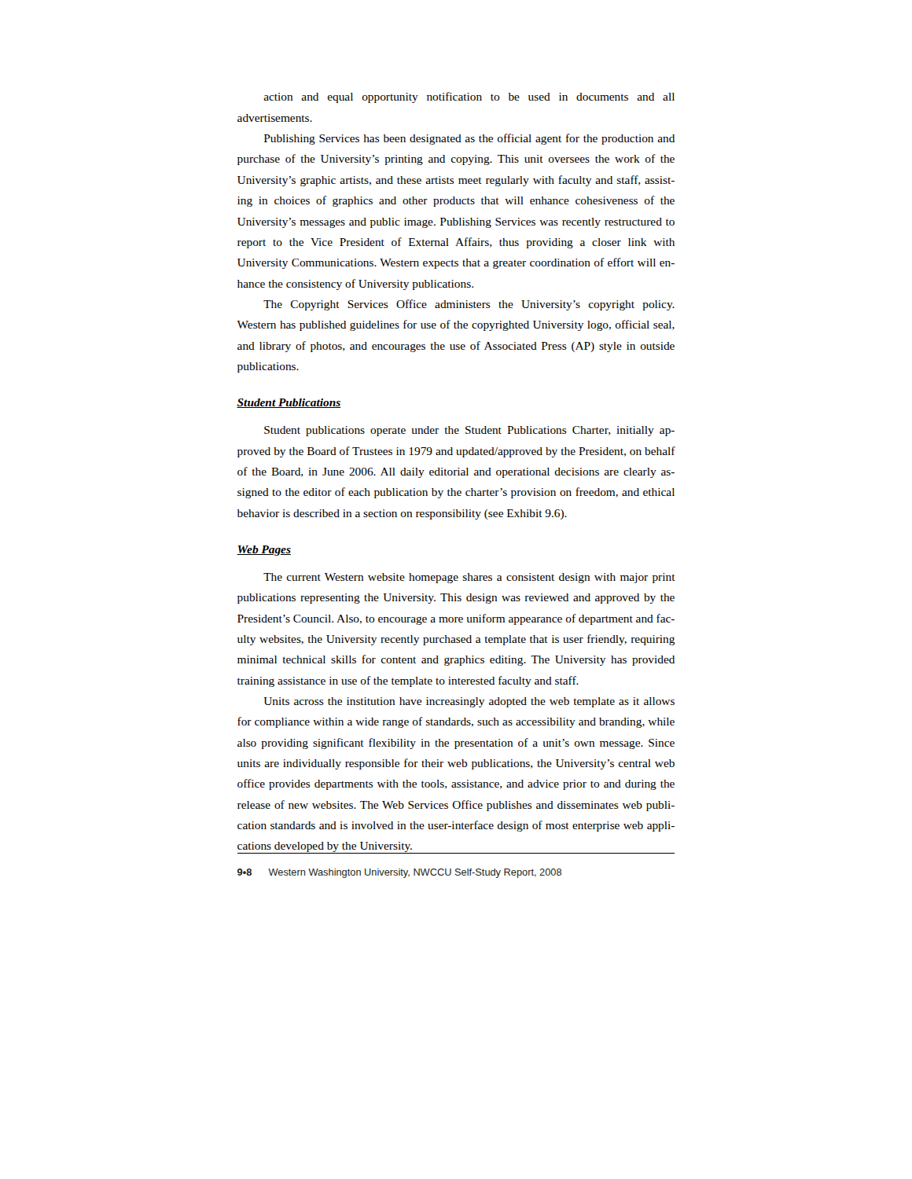action and equal opportunity notification to be used in documents and all advertisements.
Publishing Services has been designated as the official agent for the production and purchase of the University’s printing and copying. This unit oversees the work of the University’s graphic artists, and these artists meet regularly with faculty and staff, assisting in choices of graphics and other products that will enhance cohesiveness of the University’s messages and public image. Publishing Services was recently restructured to report to the Vice President of External Affairs, thus providing a closer link with University Communications. Western expects that a greater coordination of effort will enhance the consistency of University publications.
The Copyright Services Office administers the University’s copyright policy. Western has published guidelines for use of the copyrighted University logo, official seal, and library of photos, and encourages the use of Associated Press (AP) style in outside publications.
Student Publications
Student publications operate under the Student Publications Charter, initially approved by the Board of Trustees in 1979 and updated/approved by the President, on behalf of the Board, in June 2006. All daily editorial and operational decisions are clearly assigned to the editor of each publication by the charter’s provision on freedom, and ethical behavior is described in a section on responsibility (see Exhibit 9.6).
Web Pages
The current Western website homepage shares a consistent design with major print publications representing the University. This design was reviewed and approved by the President’s Council. Also, to encourage a more uniform appearance of department and faculty websites, the University recently purchased a template that is user friendly, requiring minimal technical skills for content and graphics editing. The University has provided training assistance in use of the template to interested faculty and staff.
Units across the institution have increasingly adopted the web template as it allows for compliance within a wide range of standards, such as accessibility and branding, while also providing significant flexibility in the presentation of a unit’s own message. Since units are individually responsible for their web publications, the University’s central web office provides departments with the tools, assistance, and advice prior to and during the release of new websites. The Web Services Office publishes and disseminates web publication standards and is involved in the user-interface design of most enterprise web applications developed by the University.
9•8 Western Washington University, NWCCU Self-Study Report, 2008